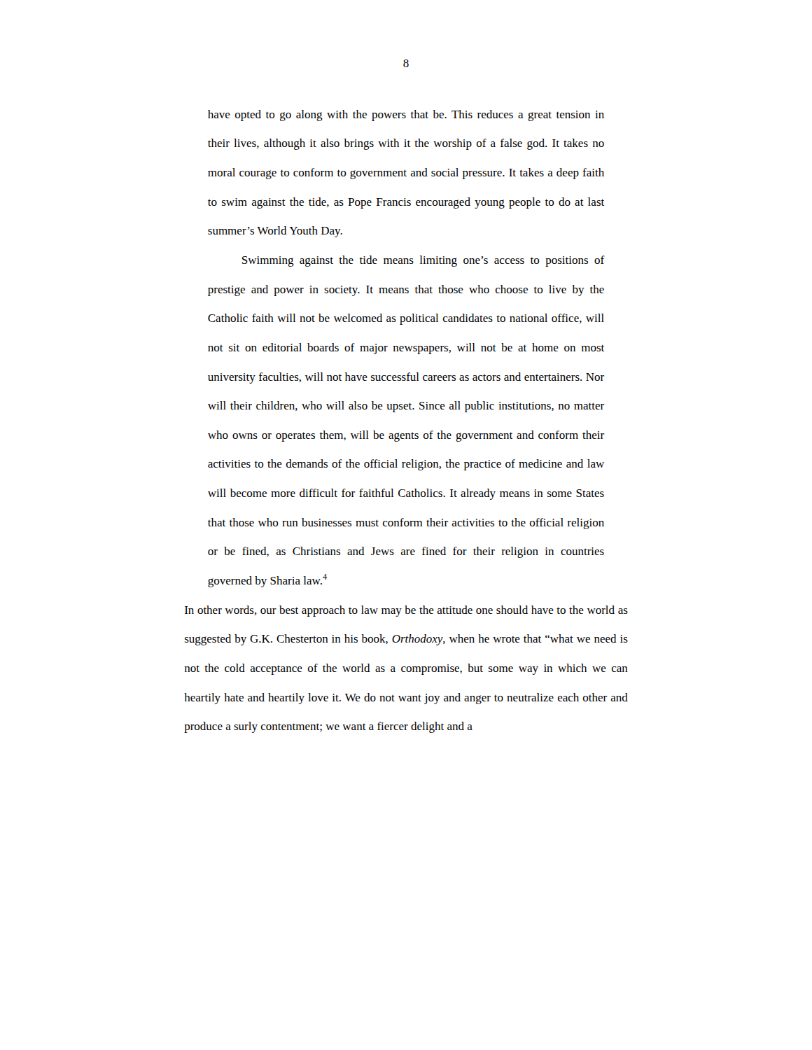8
have opted to go along with the powers that be. This reduces a great tension in their lives, although it also brings with it the worship of a false god. It takes no moral courage to conform to government and social pressure. It takes a deep faith to swim against the tide, as Pope Francis encouraged young people to do at last summer’s World Youth Day.
Swimming against the tide means limiting one’s access to positions of prestige and power in society. It means that those who choose to live by the Catholic faith will not be welcomed as political candidates to national office, will not sit on editorial boards of major newspapers, will not be at home on most university faculties, will not have successful careers as actors and entertainers. Nor will their children, who will also be upset. Since all public institutions, no matter who owns or operates them, will be agents of the government and conform their activities to the demands of the official religion, the practice of medicine and law will become more difficult for faithful Catholics. It already means in some States that those who run businesses must conform their activities to the official religion or be fined, as Christians and Jews are fined for their religion in countries governed by Sharia law.4
In other words, our best approach to law may be the attitude one should have to the world as suggested by G.K. Chesterton in his book, Orthodoxy, when he wrote that “what we need is not the cold acceptance of the world as a compromise, but some way in which we can heartily hate and heartily love it. We do not want joy and anger to neutralize each other and produce a surly contentment; we want a fiercer delight and a